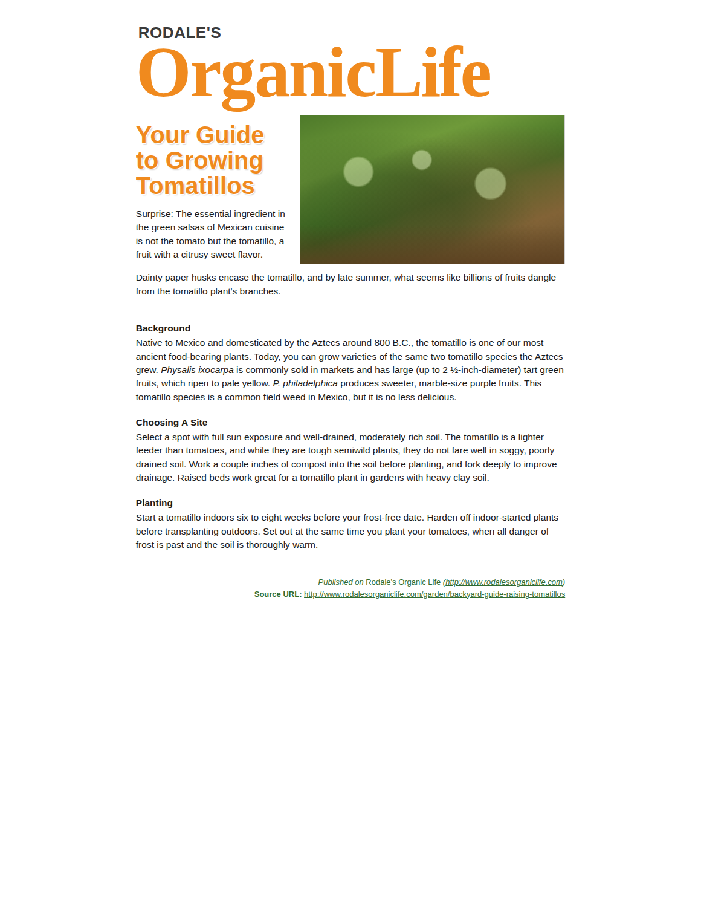RODALE'S
OrganicLife
Your Guide to Growing Tomatillos
Surprise: The essential ingredient in the green salsas of Mexican cuisine is not the tomato but the tomatillo, a fruit with a citrusy sweet flavor.
Dainty paper husks encase the tomatillo, and by late summer, what seems like billions of fruits dangle from the tomatillo plant's branches.
Background
Native to Mexico and domesticated by the Aztecs around 800 B.C., the tomatillo is one of our most ancient food-bearing plants. Today, you can grow varieties of the same two tomatillo species the Aztecs grew. Physalis ixocarpa is commonly sold in markets and has large (up to 2 ½-inch-diameter) tart green fruits, which ripen to pale yellow. P. philadelphica produces sweeter, marble-size purple fruits. This tomatillo species is a common field weed in Mexico, but it is no less delicious.
Choosing A Site
Select a spot with full sun exposure and well-drained, moderately rich soil. The tomatillo is a lighter feeder than tomatoes, and while they are tough semiwild plants, they do not fare well in soggy, poorly drained soil. Work a couple inches of compost into the soil before planting, and fork deeply to improve drainage. Raised beds work great for a tomatillo plant in gardens with heavy clay soil.
Planting
Start a tomatillo indoors six to eight weeks before your frost-free date. Harden off indoor-started plants before transplanting outdoors. Set out at the same time you plant your tomatoes, when all danger of frost is past and the soil is thoroughly warm.
Published on Rodale's Organic Life (http://www.rodalesorganiclife.com)
Source URL: http://www.rodalesorganiclife.com/garden/backyard-guide-raising-tomatillos